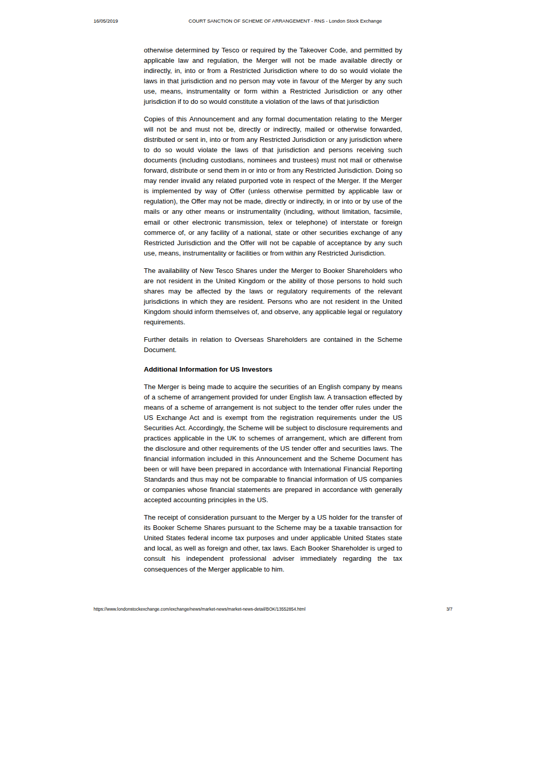16/05/2019
COURT SANCTION OF SCHEME OF ARRANGEMENT - RNS - London Stock Exchange
otherwise determined by Tesco or required by the Takeover Code, and permitted by applicable law and regulation, the Merger will not be made available directly or indirectly, in, into or from a Restricted Jurisdiction where to do so would violate the laws in that jurisdiction and no person may vote in favour of the Merger by any such use, means, instrumentality or form within a Restricted Jurisdiction or any other jurisdiction if to do so would constitute a violation of the laws of that jurisdiction
Copies of this Announcement and any formal documentation relating to the Merger will not be and must not be, directly or indirectly, mailed or otherwise forwarded, distributed or sent in, into or from any Restricted Jurisdiction or any jurisdiction where to do so would violate the laws of that jurisdiction and persons receiving such documents (including custodians, nominees and trustees) must not mail or otherwise forward, distribute or send them in or into or from any Restricted Jurisdiction. Doing so may render invalid any related purported vote in respect of the Merger. If the Merger is implemented by way of Offer (unless otherwise permitted by applicable law or regulation), the Offer may not be made, directly or indirectly, in or into or by use of the mails or any other means or instrumentality (including, without limitation, facsimile, email or other electronic transmission, telex or telephone) of interstate or foreign commerce of, or any facility of a national, state or other securities exchange of any Restricted Jurisdiction and the Offer will not be capable of acceptance by any such use, means, instrumentality or facilities or from within any Restricted Jurisdiction.
The availability of New Tesco Shares under the Merger to Booker Shareholders who are not resident in the United Kingdom or the ability of those persons to hold such shares may be affected by the laws or regulatory requirements of the relevant jurisdictions in which they are resident. Persons who are not resident in the United Kingdom should inform themselves of, and observe, any applicable legal or regulatory requirements.
Further details in relation to Overseas Shareholders are contained in the Scheme Document.
Additional Information for US Investors
The Merger is being made to acquire the securities of an English company by means of a scheme of arrangement provided for under English law. A transaction effected by means of a scheme of arrangement is not subject to the tender offer rules under the US Exchange Act and is exempt from the registration requirements under the US Securities Act. Accordingly, the Scheme will be subject to disclosure requirements and practices applicable in the UK to schemes of arrangement, which are different from the disclosure and other requirements of the US tender offer and securities laws. The financial information included in this Announcement and the Scheme Document has been or will have been prepared in accordance with International Financial Reporting Standards and thus may not be comparable to financial information of US companies or companies whose financial statements are prepared in accordance with generally accepted accounting principles in the US.
The receipt of consideration pursuant to the Merger by a US holder for the transfer of its Booker Scheme Shares pursuant to the Scheme may be a taxable transaction for United States federal income tax purposes and under applicable United States state and local, as well as foreign and other, tax laws. Each Booker Shareholder is urged to consult his independent professional adviser immediately regarding the tax consequences of the Merger applicable to him.
https://www.londonstockexchange.com/exchange/news/market-news/market-news-detail/BOK/13552854.html
3/7